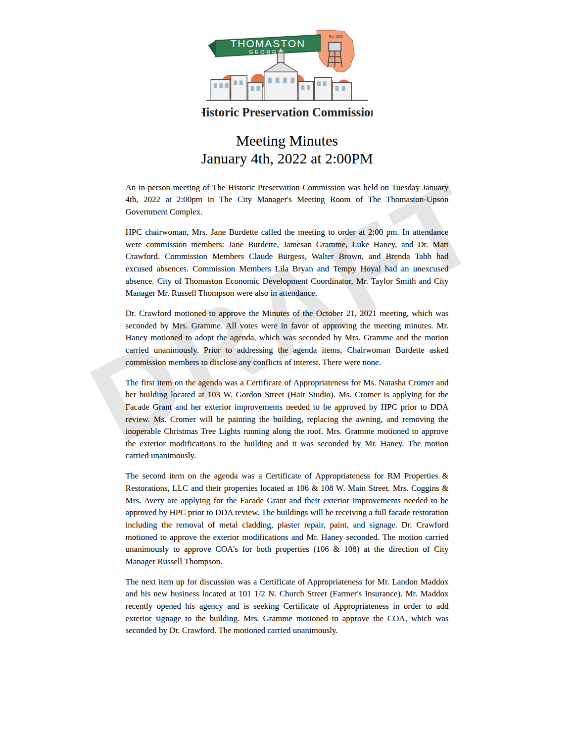DRAFT
Est. 1825 THOMASTON GEORGIA Historic Preservation Commission
Meeting Minutes January 4th, 2022 at 2:00PM
An in-person meeting of The Historic Preservation Commission was held on Tuesday January 4th, 2022 at 2:00pm in The City Manager's Meeting Room of The Thomaston-Upson Government Complex.
HPC chairwoman, Mrs. Jane Burdette called the meeting to order at 2:00 pm. In attendance were commission members: Jane Burdette, Jamesan Gramme, Luke Haney, and Dr. Matt Crawford. Commission Members Claude Burgess, Walter Brown, and Brenda Tabb had excused absences. Commission Members Lila Bryan and Tempy Hoyal had an unexcused absence. City of Thomaston Economic Development Coordinator, Mr. Taylor Smith and City Manager Mr. Russell Thompson were also in attendance.
Dr. Crawford motioned to approve the Minutes of the October 21, 2021 meeting, which was seconded by Mrs. Gramme. All votes were in favor of approving the meeting minutes. Mr. Haney motioned to adopt the agenda, which was seconded by Mrs. Gramme and the motion carried unanimously. Prior to addressing the agenda items, Chairwoman Burdette asked commission members to disclose any conflicts of interest. There were none.
The first item on the agenda was a Certificate of Appropriateness for Ms. Natasha Cromer and her building located at 103 W. Gordon Street (Hair Studio). Ms. Cromer is applying for the Facade Grant and her exterior improvements needed to be approved by HPC prior to DDA review. Ms. Cromer will be painting the building, replacing the awning, and removing the inoperable Christmas Tree Lights running along the roof. Mrs. Gramme motioned to approve the exterior modifications to the building and it was seconded by Mr. Haney. The motion carried unanimously.
The second item on the agenda was a Certificate of Appropriateness for RM Properties & Restorations, LLC and their properties located at 106 & 108 W. Main Street. Mrs. Coggins & Mrs. Avery are applying for the Facade Grant and their exterior improvements needed to be approved by HPC prior to DDA review. The buildings will be receiving a full facade restoration including the removal of metal cladding, plaster repair, paint, and signage. Dr. Crawford motioned to approve the exterior modifications and Mr. Haney seconded. The motion carried unanimously to approve COA's for both properties (106 & 108) at the direction of City Manager Russell Thompson.
The next item up for discussion was a Certificate of Appropriateness for Mr. Landon Maddox and his new business located at 101 1/2 N. Church Street (Farmer's Insurance). Mr. Maddox recently opened his agency and is seeking Certificate of Appropriateness in order to add exterior signage to the building. Mrs. Gramme motioned to approve the COA, which was seconded by Dr. Crawford. The motioned carried unanimously.